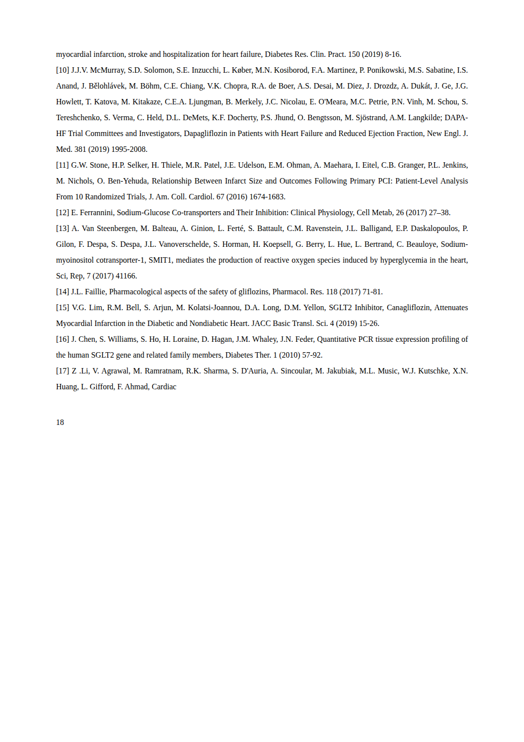myocardial infarction, stroke and hospitalization for heart failure, Diabetes Res. Clin. Pract. 150 (2019) 8-16.
[10] J.J.V. McMurray, S.D. Solomon, S.E. Inzucchi, L. Køber, M.N. Kosiborod, F.A. Martinez, P. Ponikowski, M.S. Sabatine, I.S. Anand, J. Bělohlávek, M. Böhm, C.E. Chiang, V.K. Chopra, R.A. de Boer, A.S. Desai, M. Diez, J. Drozdz, A. Dukát, J. Ge, J.G. Howlett, T. Katova, M. Kitakaze, C.E.A. Ljungman, B. Merkely, J.C. Nicolau, E. O'Meara, M.C. Petrie, P.N. Vinh, M. Schou, S. Tereshchenko, S. Verma, C. Held, D.L. DeMets, K.F. Docherty, P.S. Jhund, O. Bengtsson, M. Sjöstrand, A.M. Langkilde; DAPA-HF Trial Committees and Investigators, Dapagliflozin in Patients with Heart Failure and Reduced Ejection Fraction, New Engl. J. Med. 381 (2019) 1995-2008.
[11] G.W. Stone, H.P. Selker, H. Thiele, M.R. Patel, J.E. Udelson, E.M. Ohman, A. Maehara, I. Eitel, C.B. Granger, P.L. Jenkins, M. Nichols, O. Ben-Yehuda, Relationship Between Infarct Size and Outcomes Following Primary PCI: Patient-Level Analysis From 10 Randomized Trials, J. Am. Coll. Cardiol. 67 (2016) 1674-1683.
[12] E. Ferrannini, Sodium-Glucose Co-transporters and Their Inhibition: Clinical Physiology, Cell Metab, 26 (2017) 27–38.
[13] A. Van Steenbergen, M. Balteau, A. Ginion, L. Ferté, S. Battault, C.M. Ravenstein, J.L. Balligand, E.P. Daskalopoulos, P. Gilon, F. Despa, S. Despa, J.L. Vanoverschelde, S. Horman, H. Koepsell, G. Berry, L. Hue, L. Bertrand, C. Beauloye, Sodium-myoinositol cotransporter-1, SMIT1, mediates the production of reactive oxygen species induced by hyperglycemia in the heart, Sci, Rep, 7 (2017) 41166.
[14] J.L. Faillie, Pharmacological aspects of the safety of gliflozins, Pharmacol. Res. 118 (2017) 71-81.
[15] V.G. Lim, R.M. Bell, S. Arjun, M. Kolatsi-Joannou, D.A. Long, D.M. Yellon, SGLT2 Inhibitor, Canagliflozin, Attenuates Myocardial Infarction in the Diabetic and Nondiabetic Heart. JACC Basic Transl. Sci. 4 (2019) 15-26.
[16] J. Chen, S. Williams, S. Ho, H. Loraine, D. Hagan, J.M. Whaley, J.N. Feder, Quantitative PCR tissue expression profiling of the human SGLT2 gene and related family members, Diabetes Ther. 1 (2010) 57-92.
[17] Z .Li, V. Agrawal, M. Ramratnam, R.K. Sharma, S. D'Auria, A. Sincoular, M. Jakubiak, M.L. Music, W.J. Kutschke, X.N. Huang, L. Gifford, F. Ahmad, Cardiac
18